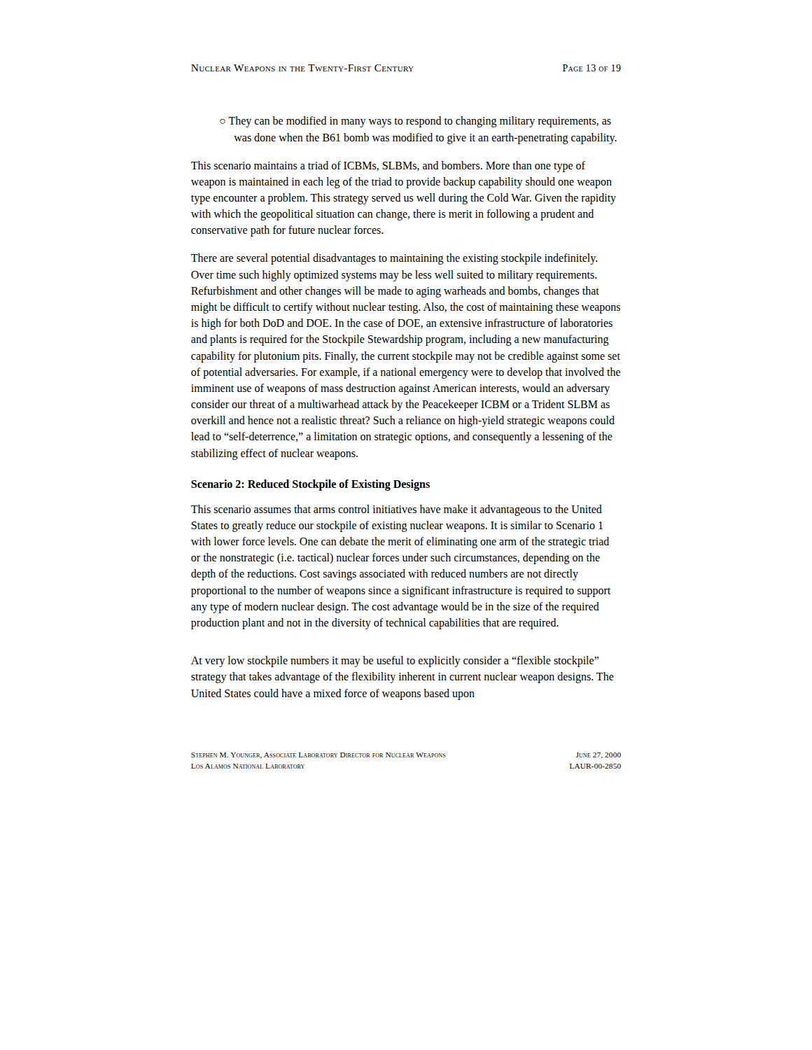Nuclear Weapons in the Twenty-First Century
Page 13 of 19
○ They can be modified in many ways to respond to changing military requirements, as was done when the B61 bomb was modified to give it an earth-penetrating capability.
This scenario maintains a triad of ICBMs, SLBMs, and bombers. More than one type of weapon is maintained in each leg of the triad to provide backup capability should one weapon type encounter a problem. This strategy served us well during the Cold War. Given the rapidity with which the geopolitical situation can change, there is merit in following a prudent and conservative path for future nuclear forces.
There are several potential disadvantages to maintaining the existing stockpile indefinitely. Over time such highly optimized systems may be less well suited to military requirements. Refurbishment and other changes will be made to aging warheads and bombs, changes that might be difficult to certify without nuclear testing. Also, the cost of maintaining these weapons is high for both DoD and DOE. In the case of DOE, an extensive infrastructure of laboratories and plants is required for the Stockpile Stewardship program, including a new manufacturing capability for plutonium pits. Finally, the current stockpile may not be credible against some set of potential adversaries. For example, if a national emergency were to develop that involved the imminent use of weapons of mass destruction against American interests, would an adversary consider our threat of a multiwarhead attack by the Peacekeeper ICBM or a Trident SLBM as overkill and hence not a realistic threat? Such a reliance on high-yield strategic weapons could lead to “self-deterrence,” a limitation on strategic options, and consequently a lessening of the stabilizing effect of nuclear weapons.
Scenario 2: Reduced Stockpile of Existing Designs
This scenario assumes that arms control initiatives have make it advantageous to the United States to greatly reduce our stockpile of existing nuclear weapons. It is similar to Scenario 1 with lower force levels. One can debate the merit of eliminating one arm of the strategic triad or the nonstrategic (i.e. tactical) nuclear forces under such circumstances, depending on the depth of the reductions. Cost savings associated with reduced numbers are not directly proportional to the number of weapons since a significant infrastructure is required to support any type of modern nuclear design. The cost advantage would be in the size of the required production plant and not in the diversity of technical capabilities that are required.
At very low stockpile numbers it may be useful to explicitly consider a “flexible stockpile” strategy that takes advantage of the flexibility inherent in current nuclear weapon designs. The United States could have a mixed force of weapons based upon
Stephen M. Younger, Associate Laboratory Director for Nuclear Weapons
Los Alamos National Laboratory
June 27, 2000
LAUR-00-2850